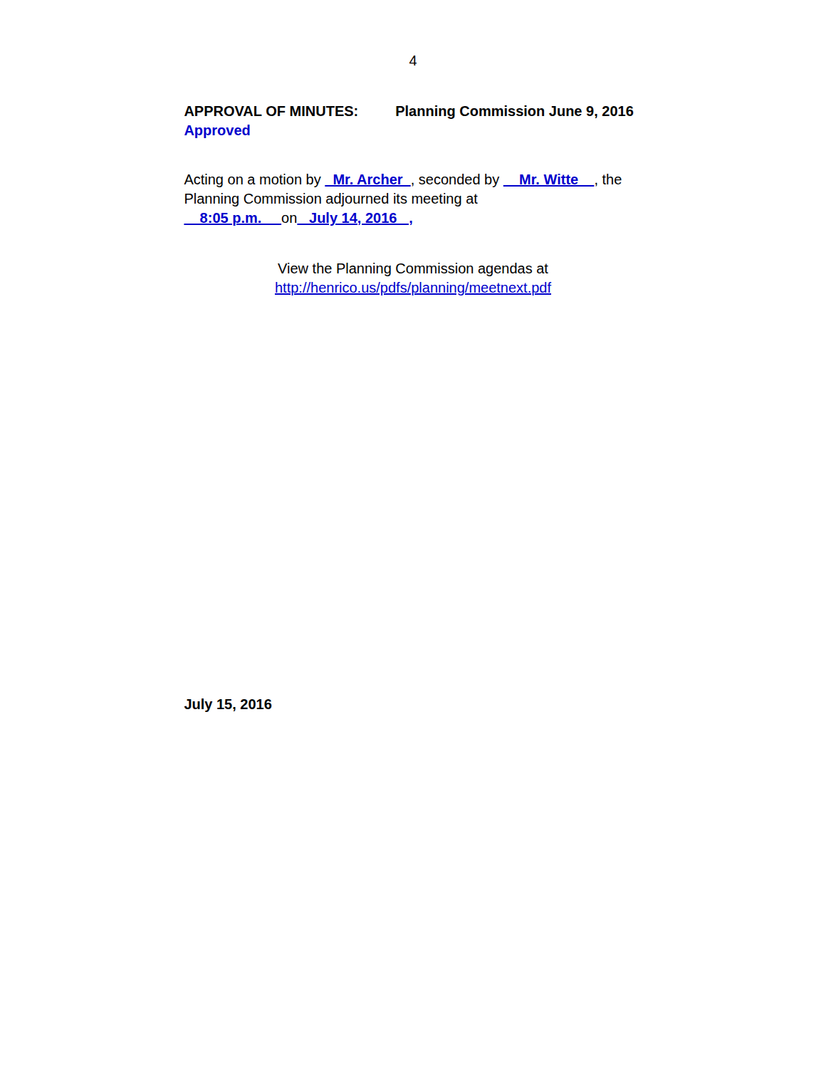4
APPROVAL OF MINUTES: Planning Commission June 9, 2016
Approved
Acting on a motion by Mr. Archer , seconded by Mr. Witte , the Planning Commission adjourned its meeting at 8:05 p.m. on July 14, 2016 ,
View the Planning Commission agendas at
http://henrico.us/pdfs/planning/meetnext.pdf
July 15, 2016